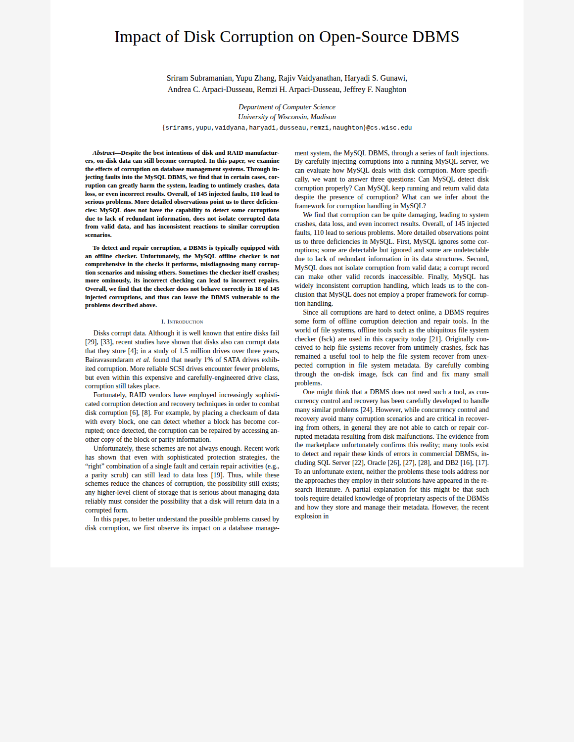Impact of Disk Corruption on Open-Source DBMS
Sriram Subramanian, Yupu Zhang, Rajiv Vaidyanathan, Haryadi S. Gunawi,
Andrea C. Arpaci-Dusseau, Remzi H. Arpaci-Dusseau, Jeffrey F. Naughton
Department of Computer Science
University of Wisconsin, Madison
{srirams,yupu,vaidyana,haryadi,dusseau,remzi,naughton}@cs.wisc.edu
Abstract—Despite the best intentions of disk and RAID manufacturers, on-disk data can still become corrupted. In this paper, we examine the effects of corruption on database management systems. Through injecting faults into the MySQL DBMS, we find that in certain cases, corruption can greatly harm the system, leading to untimely crashes, data loss, or even incorrect results. Overall, of 145 injected faults, 110 lead to serious problems. More detailed observations point us to three deficiencies: MySQL does not have the capability to detect some corruptions due to lack of redundant information, does not isolate corrupted data from valid data, and has inconsistent reactions to similar corruption scenarios.
To detect and repair corruption, a DBMS is typically equipped with an offline checker. Unfortunately, the MySQL offline checker is not comprehensive in the checks it performs, misdiagnosing many corruption scenarios and missing others. Sometimes the checker itself crashes; more ominously, its incorrect checking can lead to incorrect repairs. Overall, we find that the checker does not behave correctly in 18 of 145 injected corruptions, and thus can leave the DBMS vulnerable to the problems described above.
I. Introduction
Disks corrupt data. Although it is well known that entire disks fail [29], [33], recent studies have shown that disks also can corrupt data that they store [4]; in a study of 1.5 million drives over three years, Bairavasundaram et al. found that nearly 1% of SATA drives exhibited corruption. More reliable SCSI drives encounter fewer problems, but even within this expensive and carefully-engineered drive class, corruption still takes place.
Fortunately, RAID vendors have employed increasingly sophisticated corruption detection and recovery techniques in order to combat disk corruption [6], [8]. For example, by placing a checksum of data with every block, one can detect whether a block has become corrupted; once detected, the corruption can be repaired by accessing another copy of the block or parity information.
Unfortunately, these schemes are not always enough. Recent work has shown that even with sophisticated protection strategies, the “right” combination of a single fault and certain repair activities (e.g., a parity scrub) can still lead to data loss [19]. Thus, while these schemes reduce the chances of corruption, the possibility still exists; any higher-level client of storage that is serious about managing data reliably must consider the possibility that a disk will return data in a corrupted form.
In this paper, to better understand the possible problems caused by disk corruption, we first observe its impact on a database management system, the MySQL DBMS, through a series of fault injections. By carefully injecting corruptions into a running MySQL server, we can evaluate how MySQL deals with disk corruption. More specifically, we want to answer three questions: Can MySQL detect disk corruption properly? Can MySQL keep running and return valid data despite the presence of corruption? What can we infer about the framework for corruption handling in MySQL?
We find that corruption can be quite damaging, leading to system crashes, data loss, and even incorrect results. Overall, of 145 injected faults, 110 lead to serious problems. More detailed observations point us to three deficiencies in MySQL. First, MySQL ignores some corruptions; some are detectable but ignored and some are undetectable due to lack of redundant information in its data structures. Second, MySQL does not isolate corruption from valid data; a corrupt record can make other valid records inaccessible. Finally, MySQL has widely inconsistent corruption handling, which leads us to the conclusion that MySQL does not employ a proper framework for corruption handling.
Since all corruptions are hard to detect online, a DBMS requires some form of offline corruption detection and repair tools. In the world of file systems, offline tools such as the ubiquitous file system checker (fsck) are used in this capacity today [21]. Originally conceived to help file systems recover from untimely crashes, fsck has remained a useful tool to help the file system recover from unexpected corruption in file system metadata. By carefully combing through the on-disk image, fsck can find and fix many small problems.
One might think that a DBMS does not need such a tool, as concurrency control and recovery has been carefully developed to handle many similar problems [24]. However, while concurrency control and recovery avoid many corruption scenarios and are critical in recovering from others, in general they are not able to catch or repair corrupted metadata resulting from disk malfunctions. The evidence from the marketplace unfortunately confirms this reality; many tools exist to detect and repair these kinds of errors in commercial DBMSs, including SQL Server [22], Oracle [26], [27], [28], and DB2 [16], [17]. To an unfortunate extent, neither the problems these tools address nor the approaches they employ in their solutions have appeared in the research literature. A partial explanation for this might be that such tools require detailed knowledge of proprietary aspects of the DBMSs and how they store and manage their metadata. However, the recent explosion in